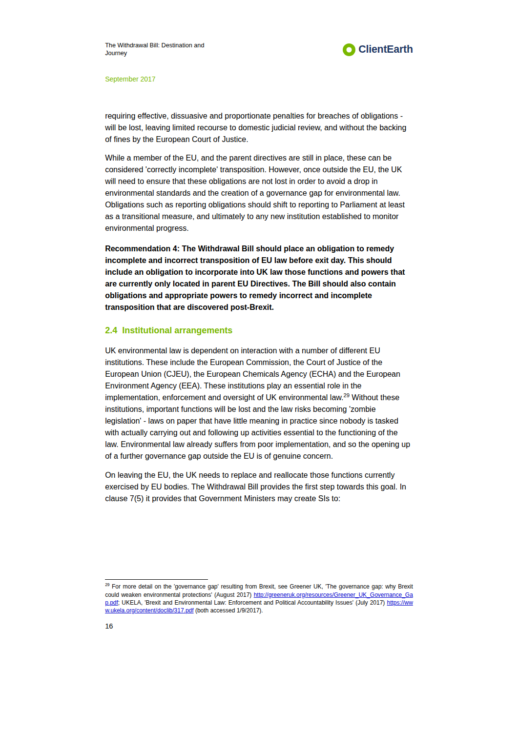The Withdrawal Bill: Destination and
Journey
Client Earth
September 2017
requiring effective, dissuasive and proportionate penalties for breaches of obligations - will be lost, leaving limited recourse to domestic judicial review, and without the backing of fines by the European Court of Justice.
While a member of the EU, and the parent directives are still in place, these can be considered 'correctly incomplete' transposition. However, once outside the EU, the UK will need to ensure that these obligations are not lost in order to avoid a drop in environmental standards and the creation of a governance gap for environmental law. Obligations such as reporting obligations should shift to reporting to Parliament at least as a transitional measure, and ultimately to any new institution established to monitor environmental progress.
Recommendation 4: The Withdrawal Bill should place an obligation to remedy incomplete and incorrect transposition of EU law before exit day. This should include an obligation to incorporate into UK law those functions and powers that are currently only located in parent EU Directives. The Bill should also contain obligations and appropriate powers to remedy incorrect and incomplete transposition that are discovered post-Brexit.
2.4 Institutional arrangements
UK environmental law is dependent on interaction with a number of different EU institutions. These include the European Commission, the Court of Justice of the European Union (CJEU), the European Chemicals Agency (ECHA) and the European Environment Agency (EEA). These institutions play an essential role in the implementation, enforcement and oversight of UK environmental law.29 Without these institutions, important functions will be lost and the law risks becoming 'zombie legislation' - laws on paper that have little meaning in practice since nobody is tasked with actually carrying out and following up activities essential to the functioning of the law. Environmental law already suffers from poor implementation, and so the opening up of a further governance gap outside the EU is of genuine concern.
On leaving the EU, the UK needs to replace and reallocate those functions currently exercised by EU bodies. The Withdrawal Bill provides the first step towards this goal. In clause 7(5) it provides that Government Ministers may create SIs to:
29 For more detail on the 'governance gap' resulting from Brexit, see Greener UK, 'The governance gap: why Brexit could weaken environmental protections' (August 2017) http://greeneruk.org/resources/Greener_UK_Governance_Gap.pdf; UKELA, 'Brexit and Environmental Law: Enforcement and Political Accountability Issues' (July 2017) https://www.ukela.org/content/doclib/317.pdf (both accessed 1/9/2017).
16